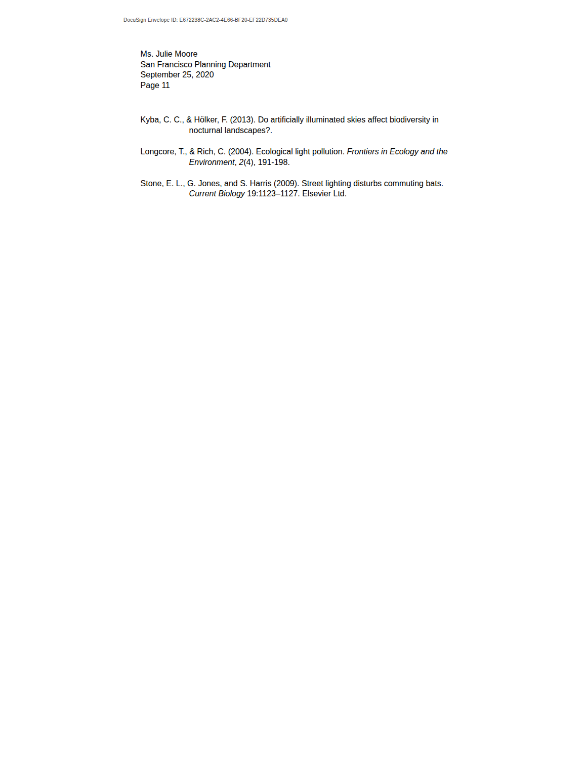DocuSign Envelope ID: E672238C-2AC2-4E66-BF20-EF22D735DEA0
Ms. Julie Moore
San Francisco Planning Department
September 25, 2020
Page 11
Kyba, C. C., & Hölker, F. (2013). Do artificially illuminated skies affect biodiversity in nocturnal landscapes?.
Longcore, T., & Rich, C. (2004). Ecological light pollution. Frontiers in Ecology and the Environment, 2(4), 191-198.
Stone, E. L., G. Jones, and S. Harris (2009). Street lighting disturbs commuting bats. Current Biology 19:1123–1127. Elsevier Ltd.